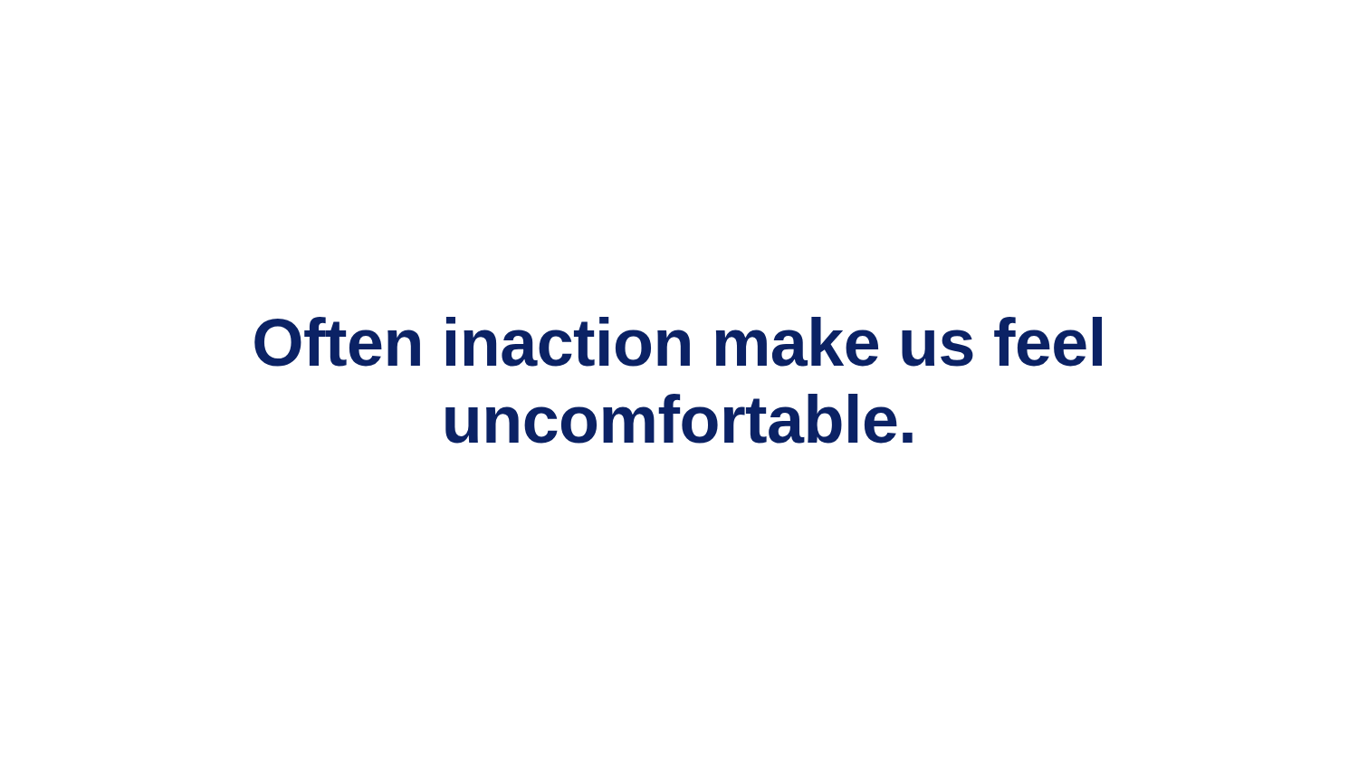Often inaction make us feel uncomfortable.